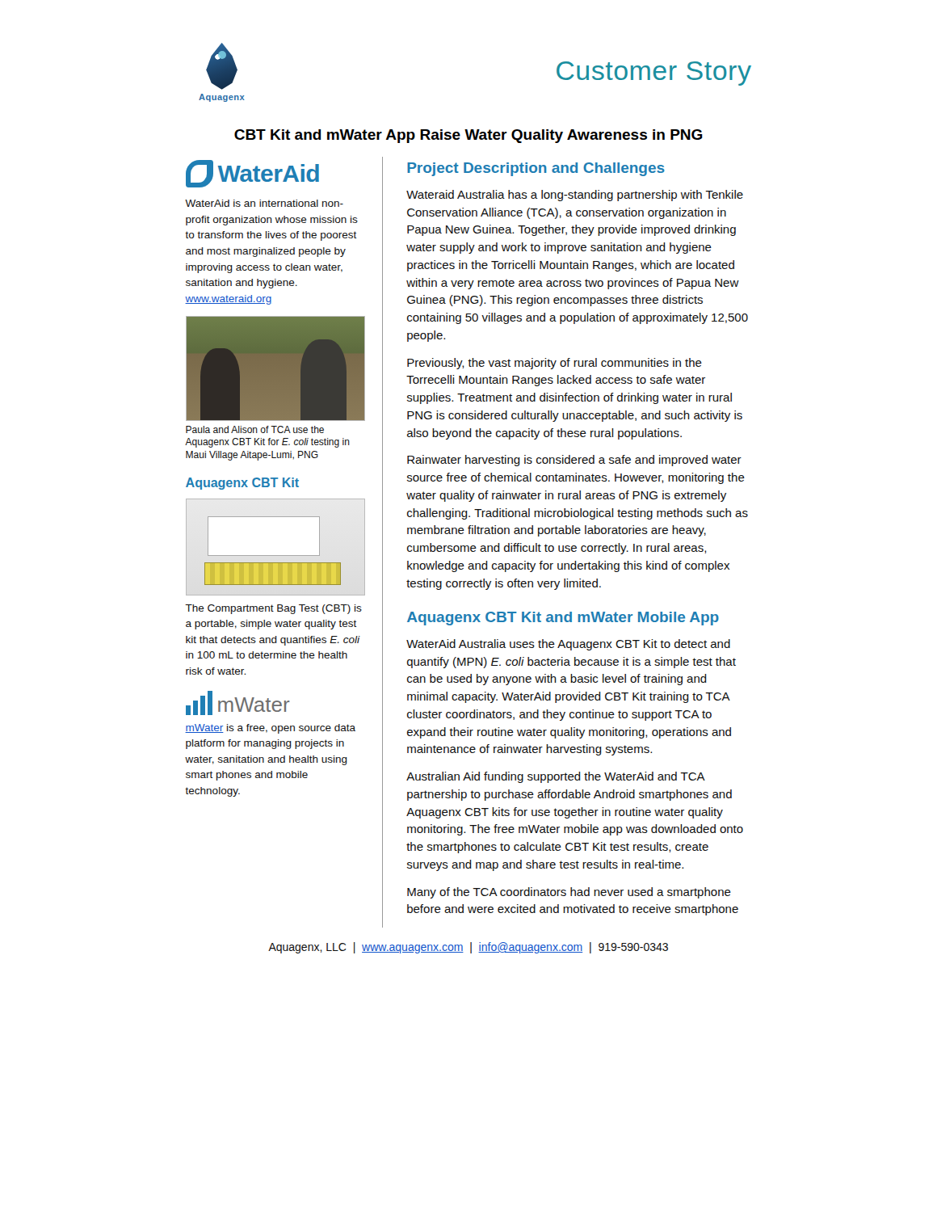Aquagenx
Customer Story
CBT Kit and mWater App Raise Water Quality Awareness in PNG
WaterAid
WaterAid is an international non-profit organization whose mission is to transform the lives of the poorest and most marginalized people by improving access to clean water, sanitation and hygiene. www.wateraid.org
Paula and Alison of TCA use the Aquagenx CBT Kit for E. coli testing in Maui Village Aitape-Lumi, PNG
Aquagenx CBT Kit
The Compartment Bag Test (CBT) is a portable, simple water quality test kit that detects and quantifies E. coli in 100 mL to determine the health risk of water.
mWater
mWater is a free, open source data platform for managing projects in water, sanitation and health using smart phones and mobile technology.
Project Description and Challenges
Wateraid Australia has a long-standing partnership with Tenkile Conservation Alliance (TCA), a conservation organization in Papua New Guinea. Together, they provide improved drinking water supply and work to improve sanitation and hygiene practices in the Torricelli Mountain Ranges, which are located within a very remote area across two provinces of Papua New Guinea (PNG). This region encompasses three districts containing 50 villages and a population of approximately 12,500 people.
Previously, the vast majority of rural communities in the Torrecelli Mountain Ranges lacked access to safe water supplies. Treatment and disinfection of drinking water in rural PNG is considered culturally unacceptable, and such activity is also beyond the capacity of these rural populations.
Rainwater harvesting is considered a safe and improved water source free of chemical contaminates. However, monitoring the water quality of rainwater in rural areas of PNG is extremely challenging. Traditional microbiological testing methods such as membrane filtration and portable laboratories are heavy, cumbersome and difficult to use correctly. In rural areas, knowledge and capacity for undertaking this kind of complex testing correctly is often very limited.
Aquagenx CBT Kit and mWater Mobile App
WaterAid Australia uses the Aquagenx CBT Kit to detect and quantify (MPN) E. coli bacteria because it is a simple test that can be used by anyone with a basic level of training and minimal capacity. WaterAid provided CBT Kit training to TCA cluster coordinators, and they continue to support TCA to expand their routine water quality monitoring, operations and maintenance of rainwater harvesting systems.
Australian Aid funding supported the WaterAid and TCA partnership to purchase affordable Android smartphones and Aquagenx CBT kits for use together in routine water quality monitoring. The free mWater mobile app was downloaded onto the smartphones to calculate CBT Kit test results, create surveys and map and share test results in real-time.
Many of the TCA coordinators had never used a smartphone before and were excited and motivated to receive smartphone
Aquagenx, LLC | www.aquagenx.com | info@aquagenx.com | 919-590-0343